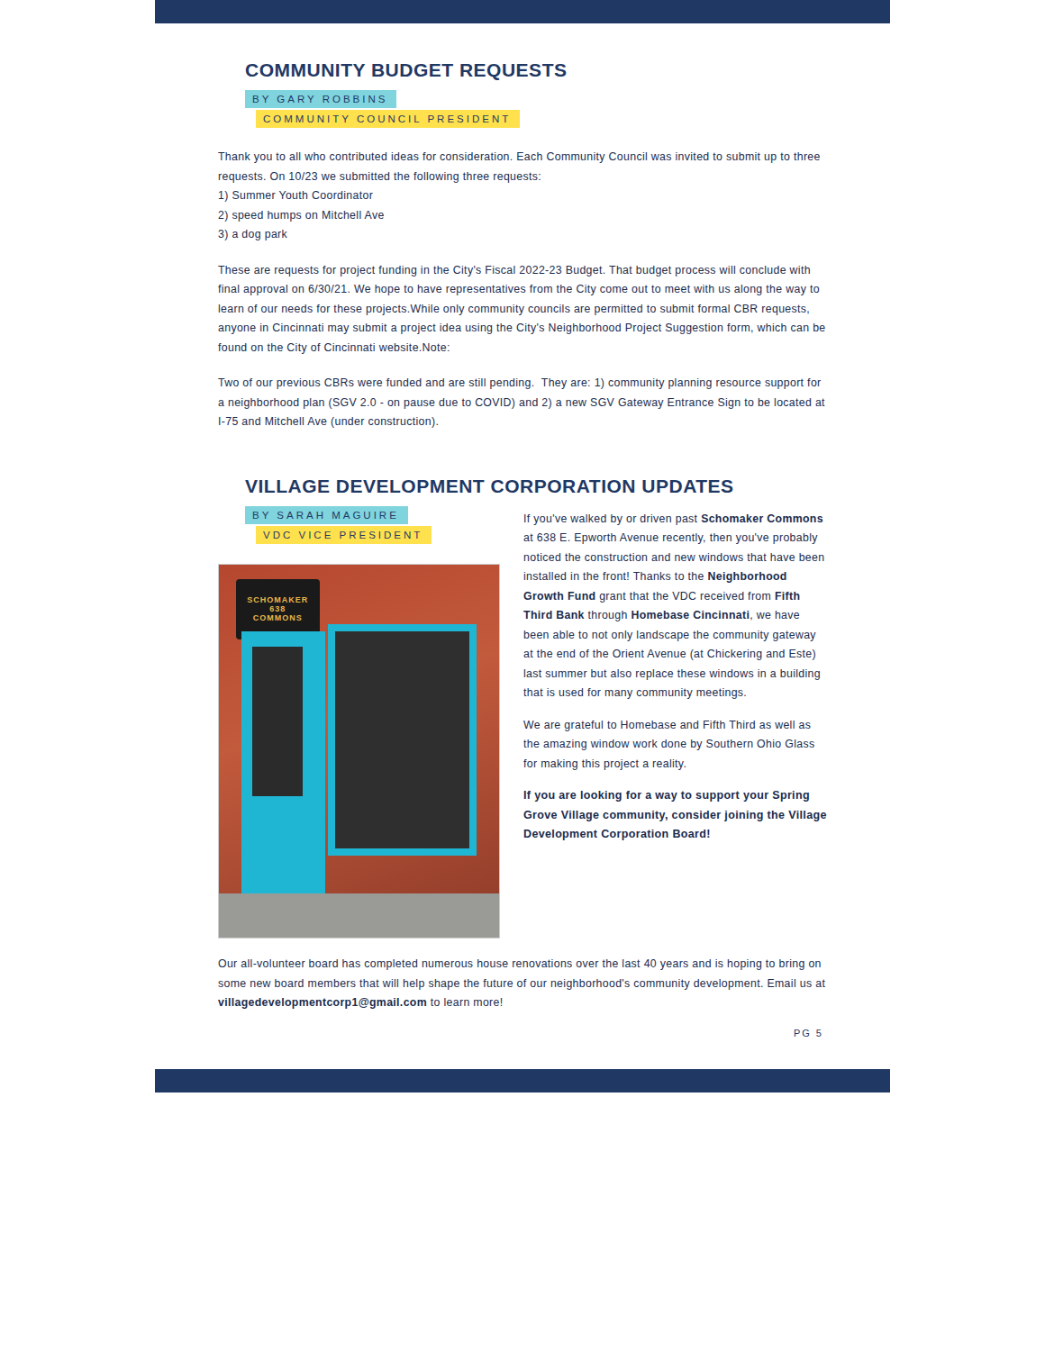COMMUNITY BUDGET REQUESTS
BY GARY ROBBINS COMMUNITY COUNCIL PRESIDENT
Thank you to all who contributed ideas for consideration. Each Community Council was invited to submit up to three requests. On 10/23 we submitted the following three requests:
1) Summer Youth Coordinator
2) speed humps on Mitchell Ave
3) a dog park
These are requests for project funding in the City's Fiscal 2022-23 Budget. That budget process will conclude with final approval on 6/30/21. We hope to have representatives from the City come out to meet with us along the way to learn of our needs for these projects.While only community councils are permitted to submit formal CBR requests, anyone in Cincinnati may submit a project idea using the City's Neighborhood Project Suggestion form, which can be found on the City of Cincinnati website.Note:
Two of our previous CBRs were funded and are still pending. They are: 1) community planning resource support for a neighborhood plan (SGV 2.0 - on pause due to COVID) and 2) a new SGV Gateway Entrance Sign to be located at I-75 and Mitchell Ave (under construction).
VILLAGE DEVELOPMENT CORPORATION UPDATES
BY SARAH MAGUIRE VDC VICE PRESIDENT
SCHOMAKER
638
COMMONS
If you've walked by or driven past Schomaker Commons at 638 E. Epworth Avenue recently, then you've probably noticed the construction and new windows that have been installed in the front! Thanks to the Neighborhood Growth Fund grant that the VDC received from Fifth Third Bank through Homebase Cincinnati, we have been able to not only landscape the community gateway at the end of the Orient Avenue (at Chickering and Este) last summer but also replace these windows in a building that is used for many community meetings.
We are grateful to Homebase and Fifth Third as well as the amazing window work done by Southern Ohio Glass for making this project a reality.
If you are looking for a way to support your Spring Grove Village community, consider joining the Village Development Corporation Board!
Our all-volunteer board has completed numerous house renovations over the last 40 years and is hoping to bring on some new board members that will help shape the future of our neighborhood's community development. Email us at villagedevelopmentcorp1@gmail.com to learn more!
PG 5